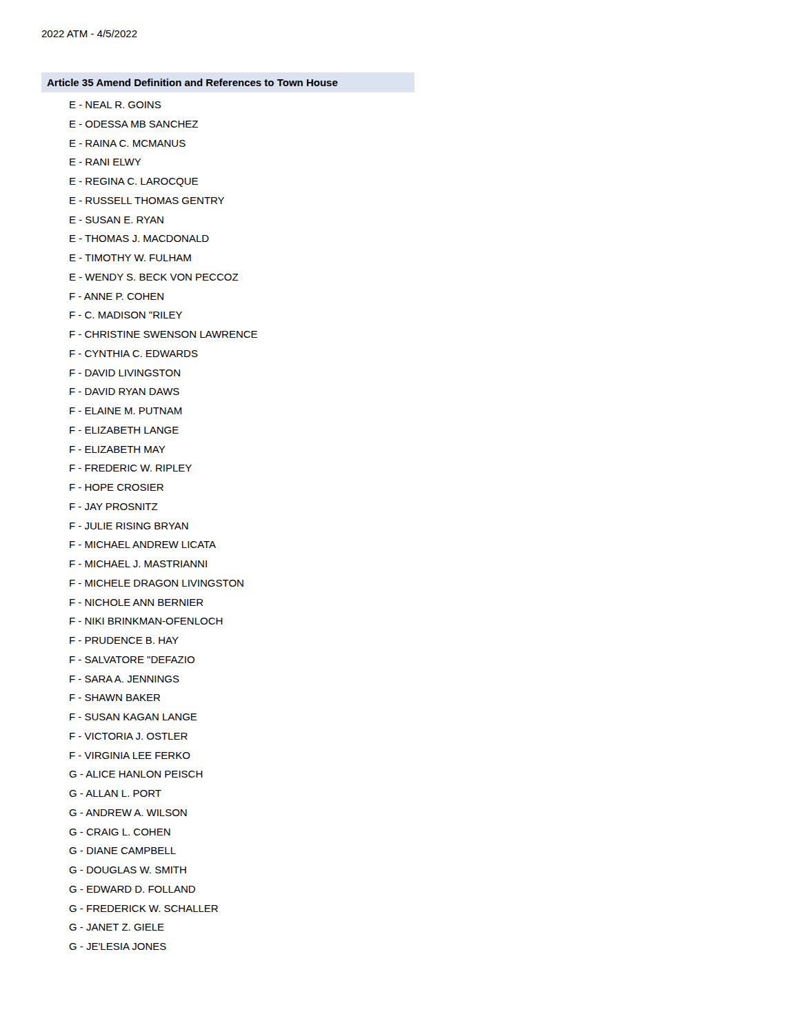2022 ATM - 4/5/2022
Article 35 Amend Definition and References to Town House
E - NEAL R. GOINS
E - ODESSA MB SANCHEZ
E - RAINA C. MCMANUS
E - RANI ELWY
E - REGINA C. LAROCQUE
E - RUSSELL THOMAS GENTRY
E - SUSAN E. RYAN
E - THOMAS J. MACDONALD
E - TIMOTHY W. FULHAM
E - WENDY S. BECK VON PECCOZ
F - ANNE P. COHEN
F - C. MADISON "RILEY
F - CHRISTINE SWENSON LAWRENCE
F - CYNTHIA C. EDWARDS
F - DAVID LIVINGSTON
F - DAVID RYAN DAWS
F - ELAINE M. PUTNAM
F - ELIZABETH LANGE
F - ELIZABETH MAY
F - FREDERIC W. RIPLEY
F - HOPE CROSIER
F - JAY PROSNITZ
F - JULIE RISING BRYAN
F - MICHAEL ANDREW LICATA
F - MICHAEL J. MASTRIANNI
F - MICHELE DRAGON LIVINGSTON
F - NICHOLE ANN BERNIER
F - NIKI BRINKMAN-OFENLOCH
F - PRUDENCE B. HAY
F - SALVATORE "DEFAZIO
F - SARA A. JENNINGS
F - SHAWN BAKER
F - SUSAN KAGAN LANGE
F - VICTORIA J. OSTLER
F - VIRGINIA LEE FERKO
G - ALICE HANLON PEISCH
G - ALLAN L. PORT
G - ANDREW A. WILSON
G - CRAIG L. COHEN
G - DIANE CAMPBELL
G - DOUGLAS W. SMITH
G - EDWARD D. FOLLAND
G - FREDERICK W. SCHALLER
G - JANET Z. GIELE
G - JE'LESIA JONES